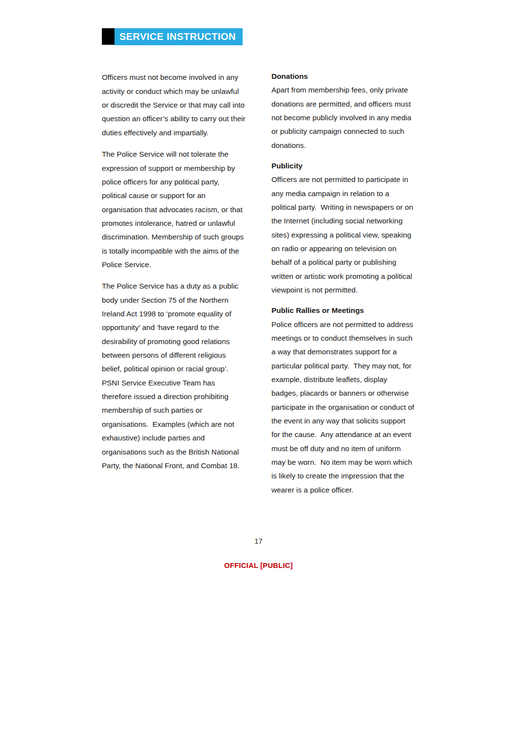SERVICE INSTRUCTION
Officers must not become involved in any activity or conduct which may be unlawful or discredit the Service or that may call into question an officer’s ability to carry out their duties effectively and impartially.
The Police Service will not tolerate the expression of support or membership by police officers for any political party, political cause or support for an organisation that advocates racism, or that promotes intolerance, hatred or unlawful discrimination. Membership of such groups is totally incompatible with the aims of the Police Service.
The Police Service has a duty as a public body under Section 75 of the Northern Ireland Act 1998 to ‘promote equality of opportunity’ and ‘have regard to the desirability of promoting good relations between persons of different religious belief, political opinion or racial group’. PSNI Service Executive Team has therefore issued a direction prohibiting membership of such parties or organisations. Examples (which are not exhaustive) include parties and organisations such as the British National Party, the National Front, and Combat 18.
Donations
Apart from membership fees, only private donations are permitted, and officers must not become publicly involved in any media or publicity campaign connected to such donations.
Publicity
Officers are not permitted to participate in any media campaign in relation to a political party. Writing in newspapers or on the Internet (including social networking sites) expressing a political view, speaking on radio or appearing on television on behalf of a political party or publishing written or artistic work promoting a political viewpoint is not permitted.
Public Rallies or Meetings
Police officers are not permitted to address meetings or to conduct themselves in such a way that demonstrates support for a particular political party. They may not, for example, distribute leaflets, display badges, placards or banners or otherwise participate in the organisation or conduct of the event in any way that solicits support for the cause. Any attendance at an event must be off duty and no item of uniform may be worn. No item may be worn which is likely to create the impression that the wearer is a police officer.
17
OFFICIAL [PUBLIC]